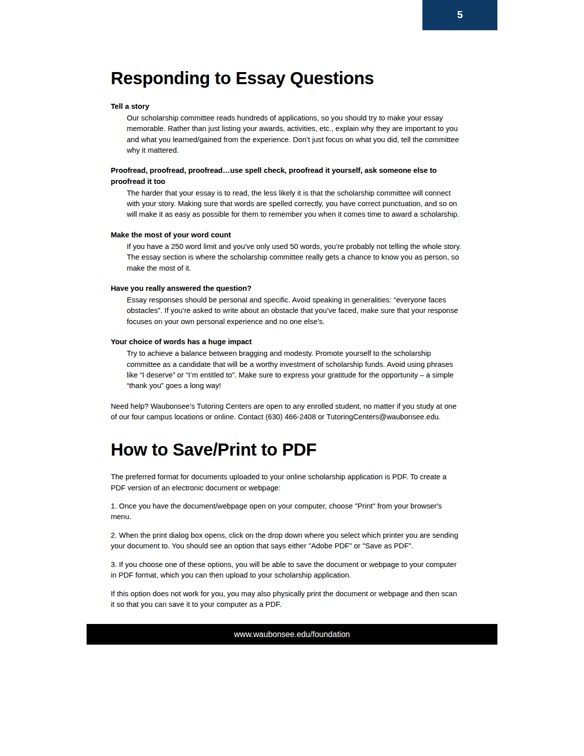5
Responding to Essay Questions
Tell a story
Our scholarship committee reads hundreds of applications, so you should try to make your essay memorable. Rather than just listing your awards, activities, etc., explain why they are important to you and what you learned/gained from the experience. Don’t just focus on what you did, tell the committee why it mattered.
Proofread, proofread, proofread…use spell check, proofread it yourself, ask someone else to proofread it too
The harder that your essay is to read, the less likely it is that the scholarship committee will connect with your story. Making sure that words are spelled correctly, you have correct punctuation, and so on will make it as easy as possible for them to remember you when it comes time to award a scholarship.
Make the most of your word count
If you have a 250 word limit and you’ve only used 50 words, you’re probably not telling the whole story. The essay section is where the scholarship committee really gets a chance to know you as person, so make the most of it.
Have you really answered the question?
Essay responses should be personal and specific. Avoid speaking in generalities: “everyone faces obstacles”. If you’re asked to write about an obstacle that you’ve faced, make sure that your response focuses on your own personal experience and no one else’s.
Your choice of words has a huge impact
Try to achieve a balance between bragging and modesty. Promote yourself to the scholarship committee as a candidate that will be a worthy investment of scholarship funds. Avoid using phrases like “I deserve” or “I’m entitled to”. Make sure to express your gratitude for the opportunity – a simple “thank you” goes a long way!
Need help? Waubonsee’s Tutoring Centers are open to any enrolled student, no matter if you study at one of our four campus locations or online. Contact (630) 466-2408 or TutoringCenters@waubonsee.edu.
How to Save/Print to PDF
The preferred format for documents uploaded to your online scholarship application is PDF. To create a PDF version of an electronic document or webpage:
1. Once you have the document/webpage open on your computer, choose "Print" from your browser's menu.
2. When the print dialog box opens, click on the drop down where you select which printer you are sending your document to. You should see an option that says either "Adobe PDF" or "Save as PDF".
3. If you choose one of these options, you will be able to save the document or webpage to your computer in PDF format, which you can then upload to your scholarship application.
If this option does not work for you, you may also physically print the document or webpage and then scan it so that you can save it to your computer as a PDF.
www.waubonsee.edu/foundation